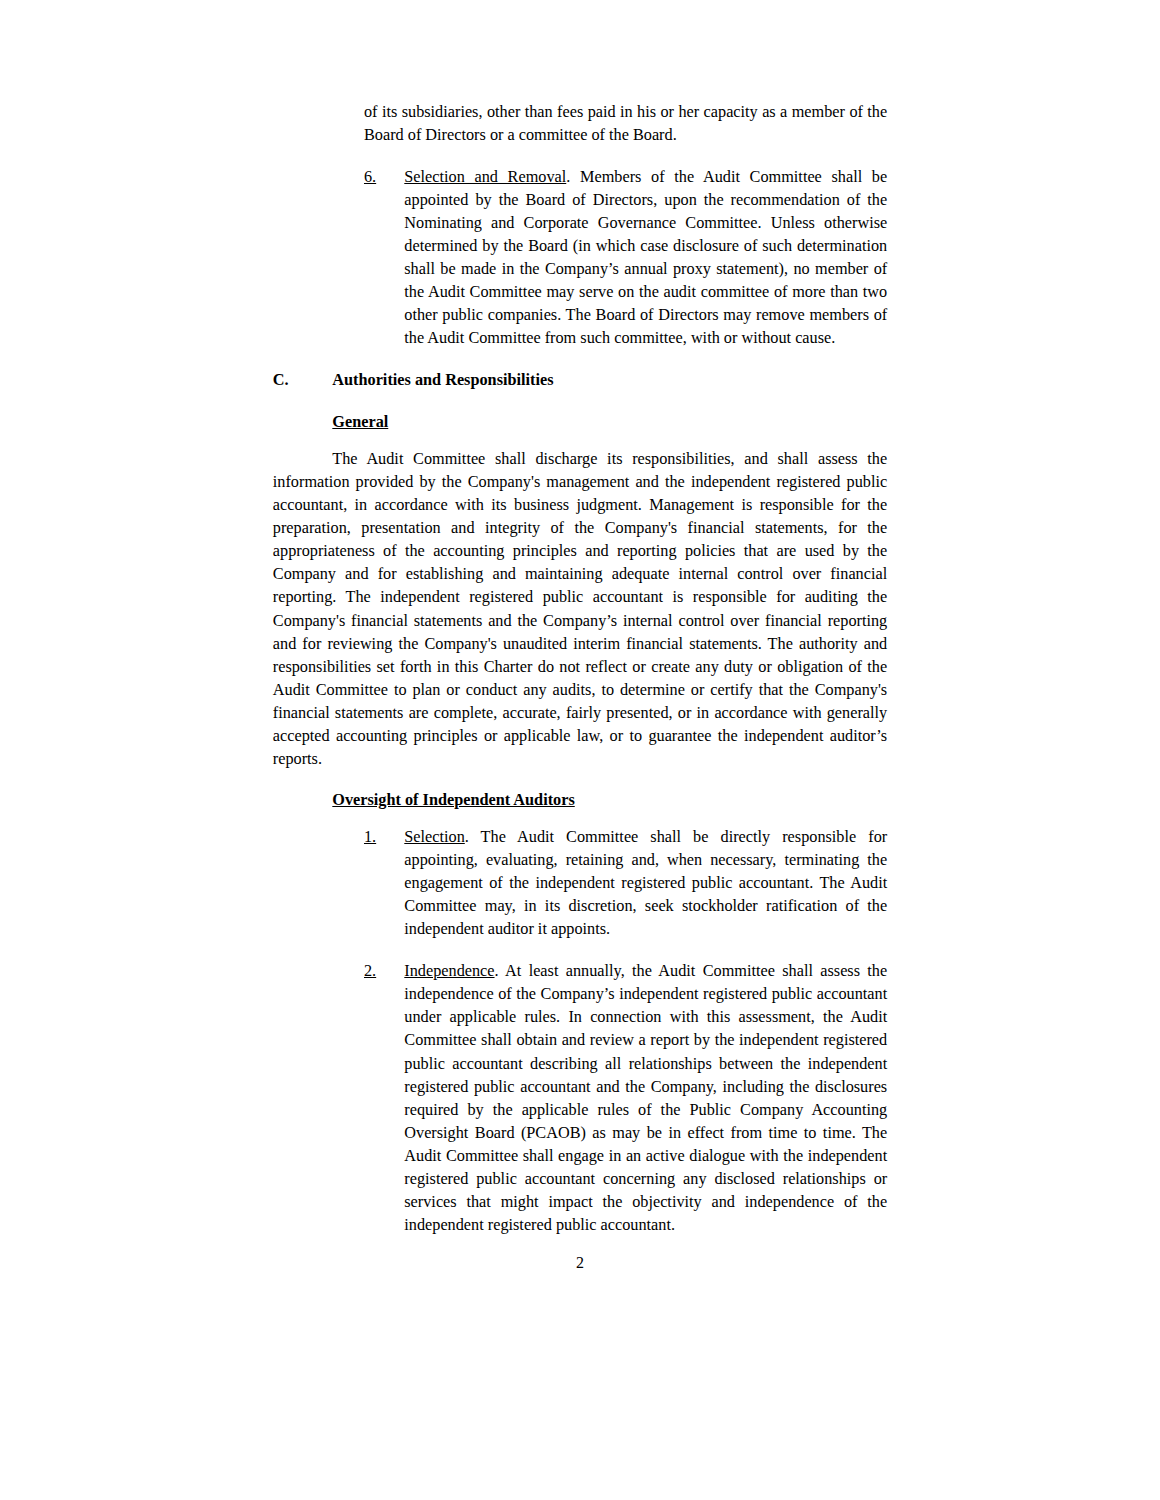of its subsidiaries, other than fees paid in his or her capacity as a member of the Board of Directors or a committee of the Board.
6. Selection and Removal. Members of the Audit Committee shall be appointed by the Board of Directors, upon the recommendation of the Nominating and Corporate Governance Committee. Unless otherwise determined by the Board (in which case disclosure of such determination shall be made in the Company’s annual proxy statement), no member of the Audit Committee may serve on the audit committee of more than two other public companies. The Board of Directors may remove members of the Audit Committee from such committee, with or without cause.
C. Authorities and Responsibilities
General
The Audit Committee shall discharge its responsibilities, and shall assess the information provided by the Company's management and the independent registered public accountant, in accordance with its business judgment. Management is responsible for the preparation, presentation and integrity of the Company's financial statements, for the appropriateness of the accounting principles and reporting policies that are used by the Company and for establishing and maintaining adequate internal control over financial reporting. The independent registered public accountant is responsible for auditing the Company's financial statements and the Company’s internal control over financial reporting and for reviewing the Company's unaudited interim financial statements. The authority and responsibilities set forth in this Charter do not reflect or create any duty or obligation of the Audit Committee to plan or conduct any audits, to determine or certify that the Company's financial statements are complete, accurate, fairly presented, or in accordance with generally accepted accounting principles or applicable law, or to guarantee the independent auditor’s reports.
Oversight of Independent Auditors
1. Selection. The Audit Committee shall be directly responsible for appointing, evaluating, retaining and, when necessary, terminating the engagement of the independent registered public accountant. The Audit Committee may, in its discretion, seek stockholder ratification of the independent auditor it appoints.
2. Independence. At least annually, the Audit Committee shall assess the independence of the Company’s independent registered public accountant under applicable rules. In connection with this assessment, the Audit Committee shall obtain and review a report by the independent registered public accountant describing all relationships between the independent registered public accountant and the Company, including the disclosures required by the applicable rules of the Public Company Accounting Oversight Board (PCAOB) as may be in effect from time to time. The Audit Committee shall engage in an active dialogue with the independent registered public accountant concerning any disclosed relationships or services that might impact the objectivity and independence of the independent registered public accountant.
2